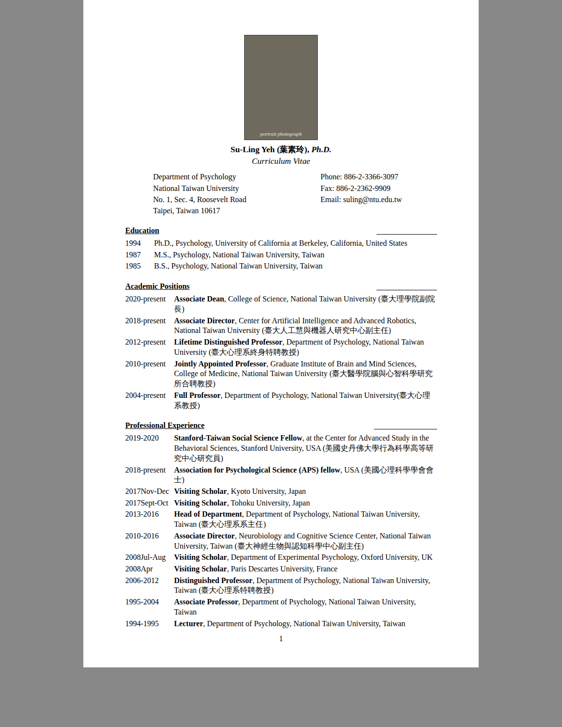portrait photograph
Su-Ling Yeh (葉素玲), Ph.D.
Curriculum Vitae
| Department of Psychology | Phone: 886-2-3366-3097 |
| National Taiwan University | Fax: 886-2-2362-9909 |
| No. 1, Sec. 4, Roosevelt Road | Email: suling@ntu.edu.tw |
| Taipei, Taiwan 10617 | |
Education
| 1994 | Ph.D., Psychology, University of California at Berkeley, California, United States |
| 1987 | M.S., Psychology, National Taiwan University, Taiwan |
| 1985 | B.S., Psychology, National Taiwan University, Taiwan |
Academic Positions
| 2020-present | Associate Dean , College of Science, National Taiwan University ( 臺大理學院副院長 ) |
| 2018-present | Associate Director , Center for Artificial Intelligence and Advanced Robotics, National Taiwan University ( 臺大人工慧與機器人研究中心副主任 ) |
| 2012-present | Lifetime Distinguished Professor , Department of Psychology, National Taiwan University ( 臺大心理系終身特聘教授 ) |
| 2010-present | Jointly Appointed Professor , Graduate Institute of Brain and Mind Sciences, College of Medicine, National Taiwan University ( 臺大醫學院腦與心智科學研究所合聘教授 ) |
| 2004-present | Full Professor , Department of Psychology, National Taiwan University( 臺大心理系教授 ) |
Professional Experience
| 2019-2020 | Stanford-Taiwan Social Science Fellow , at the Center for Advanced Study in the Behavioral Sciences, Stanford University, USA ( 美國史丹佛大學行為科學高等研究中心研究員 ) |
| 2018-present | Association for Psychological Science (APS) fellow , USA ( 美國心理科學學會會士 ) |
| 2017Nov-Dec | Visiting Scholar , Kyoto University, Japan |
| 2017Sept-Oct | Visiting Scholar , Tohoku University, Japan |
| 2013-2016 | Head of Department , Department of Psychology, National Taiwan University, Taiwan ( 臺大心理系系主任 ) |
| 2010-2016 | Associate Director , Neurobiology and Cognitive Science Center, National Taiwan University, Taiwan ( 臺大神經生物與認知科學中心副主任 ) |
| 2008Jul-Aug | Visiting Scholar , Department of Experimental Psychology, Oxford University, UK |
| 2008Apr | Visiting Scholar , Paris Descartes University, France |
| 2006-2012 | Distinguished Professor , Department of Psychology, National Taiwan University, Taiwan ( 臺大心理系特聘教授 ) |
| 1995-2004 | Associate Professor , Department of Psychology, National Taiwan University, Taiwan |
| 1994-1995 | Lecturer , Department of Psychology, National Taiwan University, Taiwan |
1